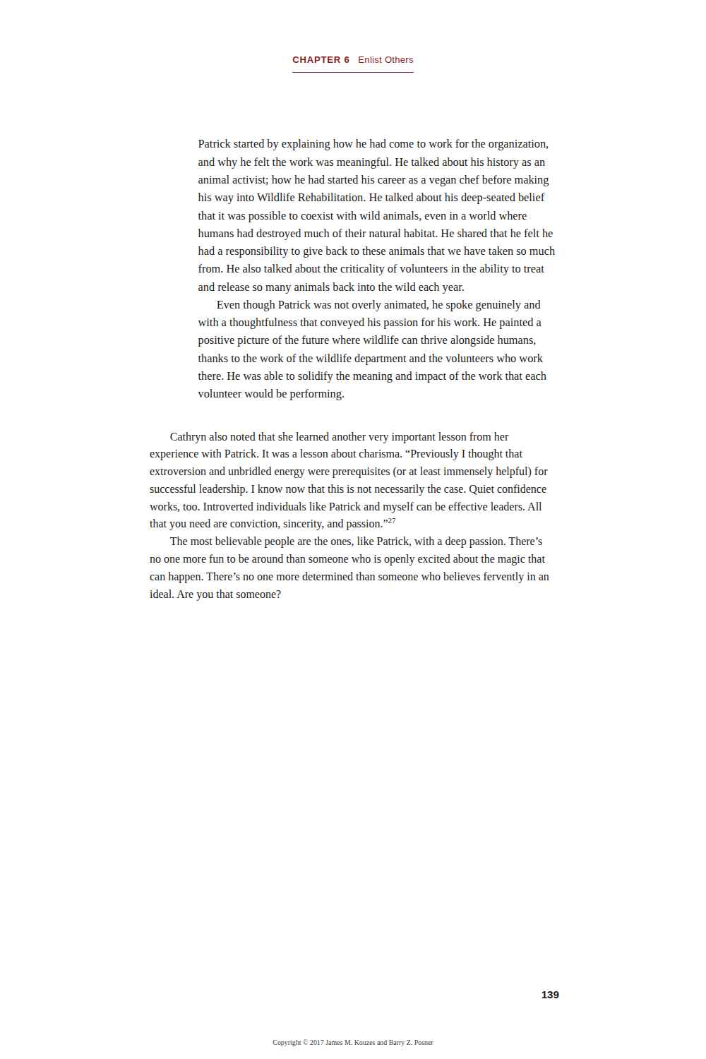Chapter 6 Enlist Others
Patrick started by explaining how he had come to work for the organization, and why he felt the work was meaningful. He talked about his history as an animal activist; how he had started his career as a vegan chef before making his way into Wildlife Rehabilitation. He talked about his deep-seated belief that it was possible to coexist with wild animals, even in a world where humans had destroyed much of their natural habitat. He shared that he felt he had a responsibility to give back to these animals that we have taken so much from. He also talked about the criticality of volunteers in the ability to treat and release so many animals back into the wild each year.
Even though Patrick was not overly animated, he spoke genuinely and with a thoughtfulness that conveyed his passion for his work. He painted a positive picture of the future where wildlife can thrive alongside humans, thanks to the work of the wildlife department and the volunteers who work there. He was able to solidify the meaning and impact of the work that each volunteer would be performing.
Cathryn also noted that she learned another very important lesson from her experience with Patrick. It was a lesson about charisma. “Previously I thought that extroversion and unbridled energy were prerequisites (or at least immensely helpful) for successful leadership. I know now that this is not necessarily the case. Quiet confidence works, too. Introverted individuals like Patrick and myself can be effective leaders. All that you need are conviction, sincerity, and passion.”27
The most believable people are the ones, like Patrick, with a deep passion. There’s no one more fun to be around than someone who is openly excited about the magic that can happen. There’s no one more determined than someone who believes fervently in an ideal. Are you that someone?
139
Copyright © 2017 James M. Kouzes and Barry Z. Posner